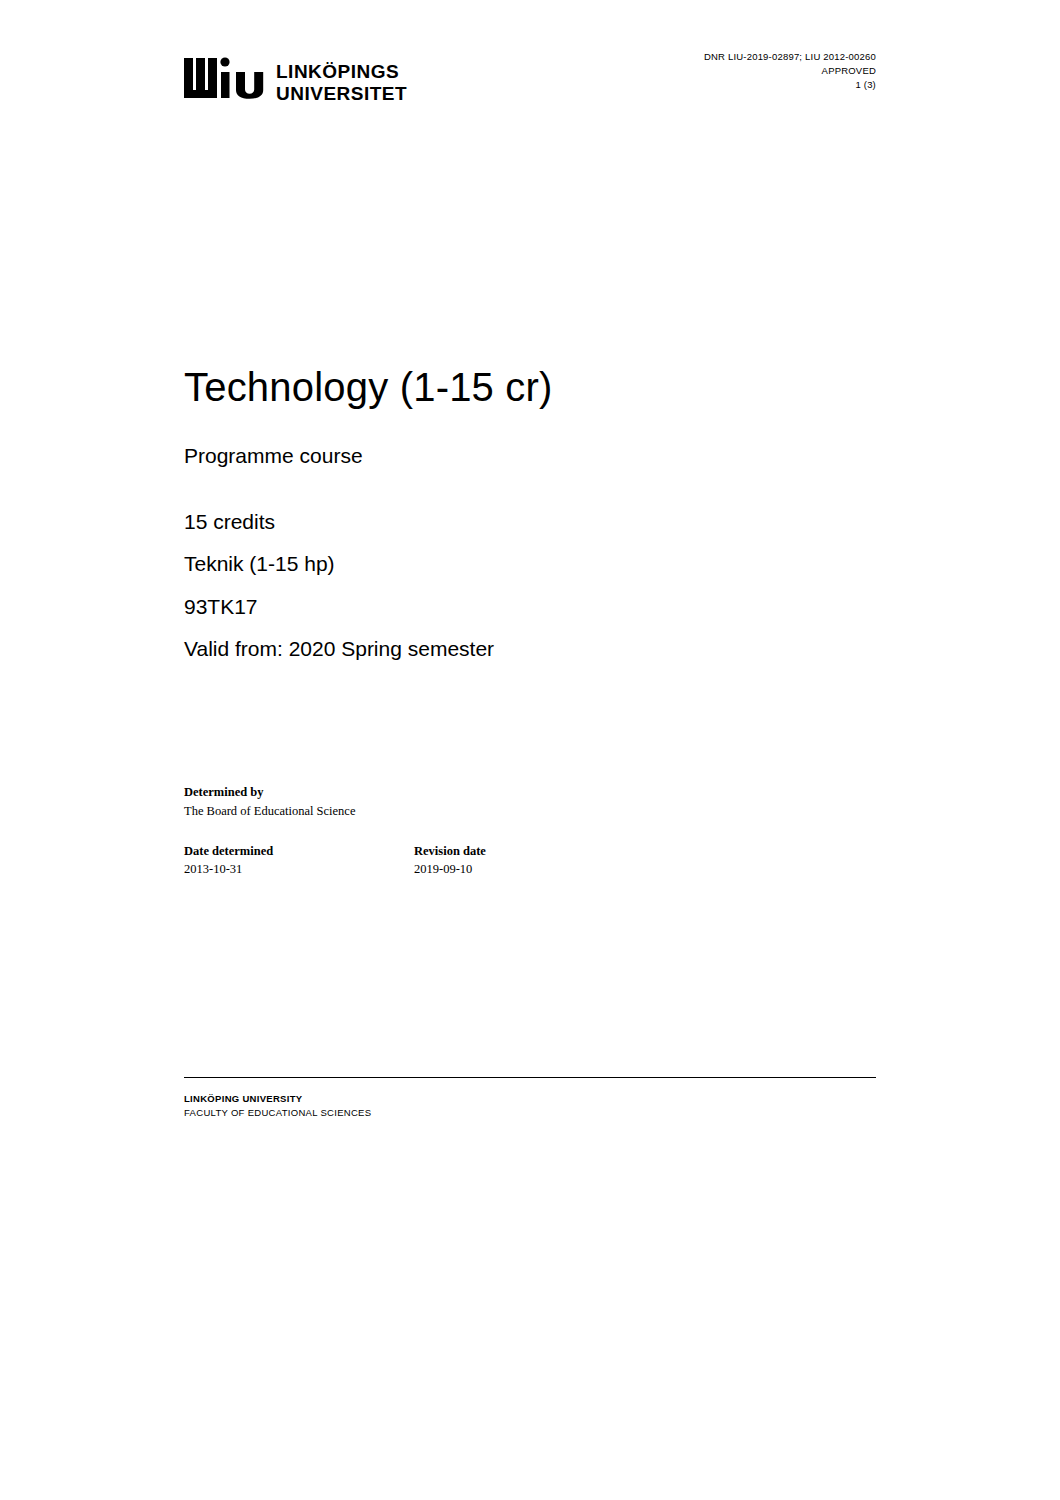Linköpings universitet LINKÖPINGS UNIVERSITET
DNR LIU-2019-02897; LIU 2012-00260
APPROVED
1 (3)
Technology (1-15 cr)
Programme course
15 credits
Teknik (1-15 hp)
93TK17
Valid from: 2020 Spring semester
Determined by
The Board of Educational Science
Date determined
2013-10-31
Revision date
2019-09-10
LINKÖPING UNIVERSITY
FACULTY OF EDUCATIONAL SCIENCES